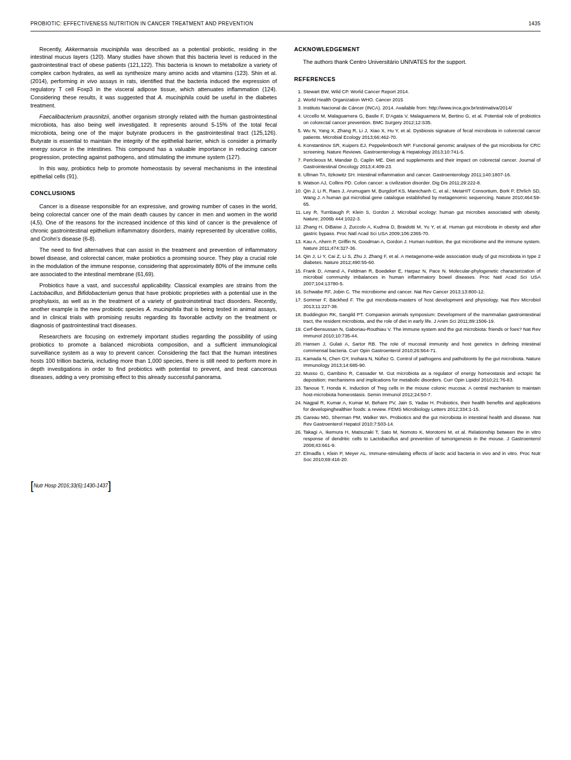Probiotic: effectiveness nutrition in cancer treatment and prevention 1435
Recently, Akkermansia muciniphila was described as a potential probiotic, residing in the intestinal mucus layers (120). Many studies have shown that this bacteria level is reduced in the gastrointestinal tract of obese patients (121,122). This bacteria is known to metabolize a variety of complex carbon hydrates, as well as synthesize many amino acids and vitamins (123). Shin et al. (2014), performing in vivo assays in rats, identified that the bacteria induced the expression of regulatory T cell Foxp3 in the visceral adipose tissue, which attenuates inflammation (124). Considering these results, it was suggested that A. muciniphila could be useful in the diabetes treatment.
Faecalibacterium prausnitzii, another organism strongly related with the human gastrointestinal microbiota, has also being well investigated. It represents around 5-15% of the total fecal microbiota, being one of the major butyrate producers in the gastrointestinal tract (125,126). Butyrate is essential to maintain the integrity of the epithelial barrier, which is consider a primarily energy source in the intestines. This compound has a valuable importance in reducing cancer progression, protecting against pathogens, and stimulating the immune system (127).
In this way, probiotics help to promote homeostasis by several mechanisms in the intestinal epithelial cells (91).
Conclusions
Cancer is a disease responsible for an expressive, and growing number of cases in the world, being colorectal cancer one of the main death causes by cancer in men and women in the world (4,5). One of the reasons for the increased incidence of this kind of cancer is the prevalence of chronic gastrointestinal epithelium inflammatory disorders, mainly represented by ulcerative colitis, and Crohn's disease (6-8).
The need to find alternatives that can assist in the treatment and prevention of inflammatory bowel disease, and colorectal cancer, make probiotics a promising source. They play a crucial role in the modulation of the immune response, considering that approximately 80% of the immune cells are associated to the intestinal membrane (61,69).
Probiotics have a vast, and successful applicability. Classical examples are strains from the Lactobacillus, and Bifidobacterium genus that have probiotic proprieties with a potential use in the prophylaxis, as well as in the treatment of a variety of gastroinstetinal tract disorders. Recently, another example is the new probiotic species A. muciniphila that is being tested in animal assays, and in clinical trials with promising results regarding its favorable activity on the treatment or diagnosis of gastrointestinal tract diseases.
Researchers are focusing on extremely important studies regarding the possibility of using probiotics to promote a balanced microbiota composition, and a sufficient immunological surveillance system as a way to prevent cancer. Considering the fact that the human intestines hosts 100 trillion bacteria, including more than 1,000 species, there is still need to perform more in depth investigations in order to find probiotics with potential to prevent, and treat cancerous diseases, adding a very promising effect to this already successful panorama.
Acknowledgement
The authors thank Centro Universitário UNIVATES for the support.
References
Stewart BW, Wild CP. World Cancer Report 2014.
World Health Organization WHO. Cancer 2015
Instituto Nacional de Cáncer (INCA). 2014. Available from: http://www.inca.gov.br/estimativa/2014/
Uccello M, Malaguarnera G, Basile F, D'Agata V, Malaguarnera M, Bertino G, et al. Potential role of probiotics on colorectal cancer prevention. BMC Surgery 2012;12:S35.
Wu N, Yang X, Zhang R, Li J, Xiao X, Hu Y, et al. Dysbiosis signature of fecal microbiota in colorectal cancer patients. Microbial Ecology 2013;66:462-70.
Konstantinov SR, Kuipers EJ, Peppelenbosch MP. Functional genomic analyses of the gut microbiota for CRC screening. Nature Reviews. Gastroenterology & Hepatology 2013;10:741-5.
Pericleous M, Mandair D, Caplin ME. Diet and supplements and their impact on colorectal cancer. Journal of Gastrointestinal Oncology 2013;4:409-23.
Ullman TA, Itzkowitz SH. Intestinal inflammation and cancer. Gastroenterology 2011;140:1807-16.
Watson AJ, Collins PD. Colon cancer: a civilization disorder. Dig Dis 2011;29:222-8.
Qin J, Li R, Raes J, Arumugam M, Burgdorf KS, Manichanh C, et al.; MetaHIT Consortium, Bork P, Ehrlich SD, Wang J. A human gut microbial gene catalogue established by metagenomic sequencing. Nature 2010;464:59-65.
Ley R, Turnbaugh P, Klein S, Gordon J. Microbial ecology: human gut microbes associated with obesity. Nature; 2006b 444:1022-3.
Zhang H, DiBaise J, Zuccolo A, Kudrna D, Braidotti M, Yu Y, et al. Human gut microbiota in obesity and after gastric bypass. Proc Natl Acad Sci USA 2009;106:2365-70.
Kau A, Ahern P, Griffin N, Goodman A, Gordon J. Human nutrition, the gut microbiome and the immune system. Nature 2011;474:327-36.
Qin J, Li Y, Cai Z, Li S, Zhu J, Zhang F, et al. A metagenome-wide association study of gut microbiota in type 2 diabetes. Nature 2012;490:55-60.
Frank D, Amand A, Feldman R, Boedeker E, Harpaz N, Pace N. Molecular-phylogenetic characterization of microbial community imbalances in human inflammatory bowel diseases. Proc Natl Acad Sci USA 2007;104:13780-5.
Schwabe RF, Jobin C. The microbiome and cancer. Nat Rev Cancer 2013;13:800-12.
Sommer F, Bäckhed F. The gut microbiota-masters of host development and physiology. Nat Rev Microbiol 2013;11:227-38.
Buddington RK, Sangild PT. Companion animals symposium: Development of the mammalian gastrointestinal tract, the resident microbiota, and the role of diet in early life. J Anim Sci 2011;89:1506-19.
Cerf-Bensussan N, Gaboriau-Routhiau V. The immune system and the gut microbiota: friends or foes? Nat Rev Immunol 2010;10:735-44.
Hansen J, Gulati A, Sartor RB. The role of mucosal immunity and host genetics in defining intestinal commensal bacteria. Curr Opin Gastroenterol 2010;26:564-71.
Kamada N, Chen GY, Inohara N, Núñez G. Control of pathogens and pathobionts by the gut microbiota. Nature Immunology 2013;14:685-90.
Musso G, Gambino R, Cassader M. Gut microbiota as a regulator of energy homeostasis and ectopic fat deposition: mechanisms and implications for metabolic disorders. Curr Opin Lipidol 2010;21:76-83.
Tanoue T, Honda K. Induction of Treg cells in the mouse colonic mucosa: A central mechanism to maintain host-microbiota homeostasis. Semin Immunol 2012;24:50-7.
Nagpal R, Kumar A, Kumar M, Behare PV, Jain S, Yadav H. Probiotics, their health benefits and applications for developinghealthier foods: a review. FEMS Microbiology Letters 2012;334:1-15.
Gareau MG, Sherman PM, Walker WA. Probiotics and the gut microbiota in intestinal health and disease. Nat Rev Gastroenterol Hepatol 2010;7:503-14.
Takagi A, Ikemura H, Matsuzaki T, Sato M, Nomoto K, Morotomi M, et al. Relationship between the in vitro response of dendritic cells to Lactobacillus and prevention of tumorigenesis in the mouse. J Gastroenterol 2008;43:661-9.
Elmadfa I, Klein P, Meyer AL. Immune-stimulating effects of lactic acid bacteria in vivo and in vitro. Proc Nutr Soc 2010;69:416-20.
[Nutr Hosp 2016;33(6):1430-1437]